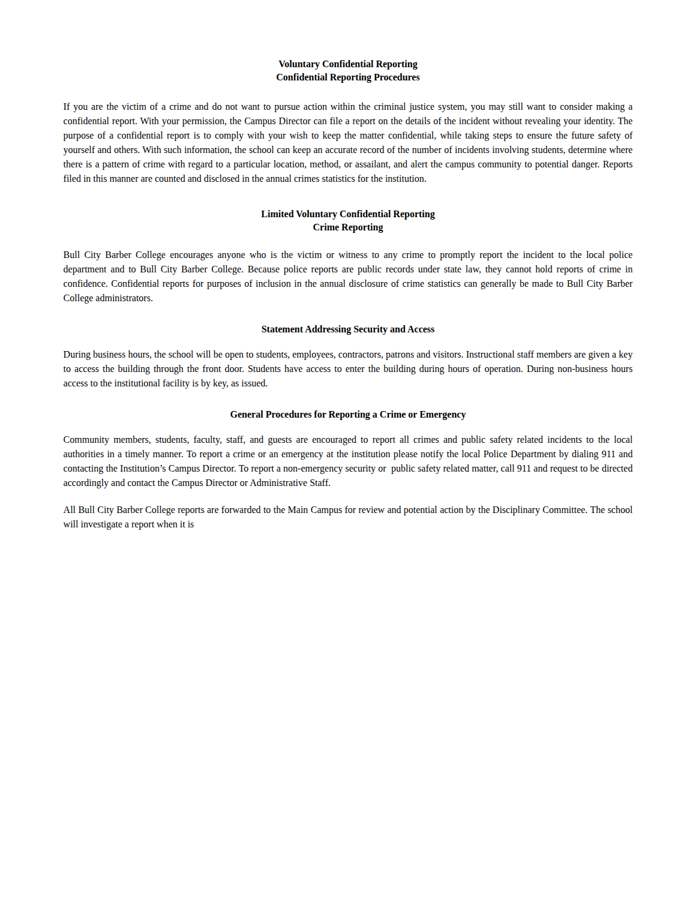Voluntary Confidential Reporting
Confidential Reporting Procedures
If you are the victim of a crime and do not want to pursue action within the criminal justice system, you may still want to consider making a confidential report. With your permission, the Campus Director can file a report on the details of the incident without revealing your identity. The purpose of a confidential report is to comply with your wish to keep the matter confidential, while taking steps to ensure the future safety of yourself and others. With such information, the school can keep an accurate record of the number of incidents involving students, determine where there is a pattern of crime with regard to a particular location, method, or assailant, and alert the campus community to potential danger. Reports filed in this manner are counted and disclosed in the annual crimes statistics for the institution.
Limited Voluntary Confidential Reporting
Crime Reporting
Bull City Barber College encourages anyone who is the victim or witness to any crime to promptly report the incident to the local police department and to Bull City Barber College. Because police reports are public records under state law, they cannot hold reports of crime in confidence. Confidential reports for purposes of inclusion in the annual disclosure of crime statistics can generally be made to Bull City Barber College administrators.
Statement Addressing Security and Access
During business hours, the school will be open to students, employees, contractors, patrons and visitors. Instructional staff members are given a key to access the building through the front door. Students have access to enter the building during hours of operation. During non-business hours access to the institutional facility is by key, as issued.
General Procedures for Reporting a Crime or Emergency
Community members, students, faculty, staff, and guests are encouraged to report all crimes and public safety related incidents to the local authorities in a timely manner. To report a crime or an emergency at the institution please notify the local Police Department by dialing 911 and contacting the Institution’s Campus Director. To report a non-emergency security or public safety related matter, call 911 and request to be directed accordingly and contact the Campus Director or Administrative Staff.
All Bull City Barber College reports are forwarded to the Main Campus for review and potential action by the Disciplinary Committee. The school will investigate a report when it is